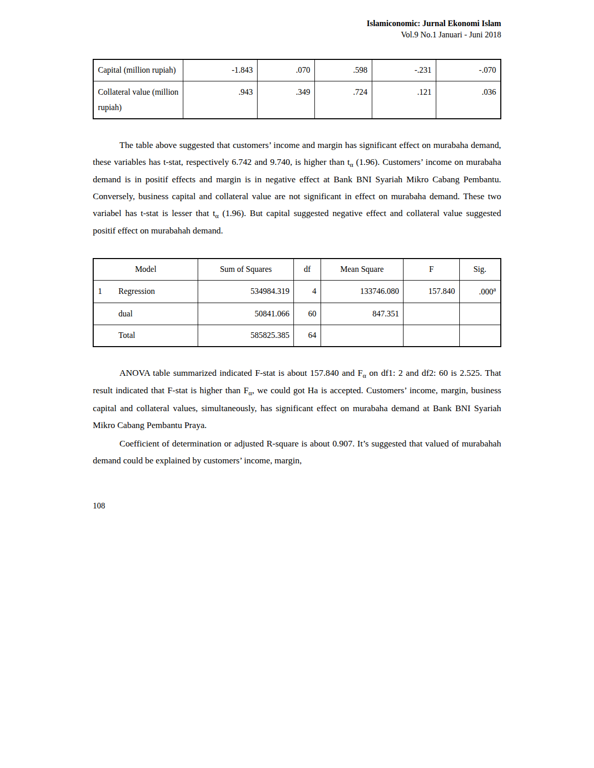Islamiconomic: Jurnal Ekonomi Islam
Vol.9 No.1 Januari - Juni 2018
| Capital (million rupiah) | -1.843 | .070 | .598 | -.231 | -.070 |
| Collateral value (million rupiah) | .943 | .349 | .724 | .121 | .036 |
The table above suggested that customers’ income and margin has significant effect on murabaha demand, these variables has t-stat, respectively 6.742 and 9.740, is higher than tα (1.96). Customers’ income on murabaha demand is in positif effects and margin is in negative effect at Bank BNI Syariah Mikro Cabang Pembantu. Conversely, business capital and collateral value are not significant in effect on murabaha demand. These two variabel has t-stat is lesser that tα (1.96). But capital suggested negative effect and collateral value suggested positif effect on murabahah demand.
| Model | Sum of Squares | df | Mean Square | F | Sig. |
| --- | --- | --- | --- | --- | --- |
| 1 Regression | 534984.319 | 4 | 133746.080 | 157.840 | .000 a |
| dual | 50841.066 | 60 | 847.351 | | |
| Total | 585825.385 | 64 | | | |
ANOVA table summarized indicated F-stat is about 157.840 and Fα on df1: 2 and df2: 60 is 2.525. That result indicated that F-stat is higher than Fα, we could got Ha is accepted. Customers’ income, margin, business capital and collateral values, simultaneously, has significant effect on murabaha demand at Bank BNI Syariah Mikro Cabang Pembantu Praya.
Coefficient of determination or adjusted R-square is about 0.907. It’s suggested that valued of murabahah demand could be explained by customers’ income, margin,
108